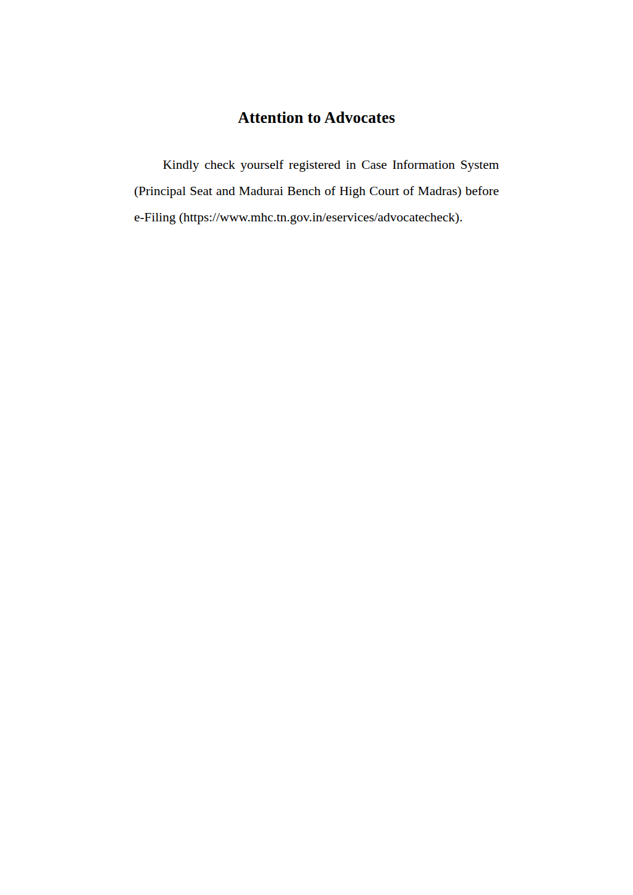Attention to Advocates
Kindly check yourself registered in Case Information System (Principal Seat and Madurai Bench of High Court of Madras) before e-Filing (https://www.mhc.tn.gov.in/eservices/advocatecheck).